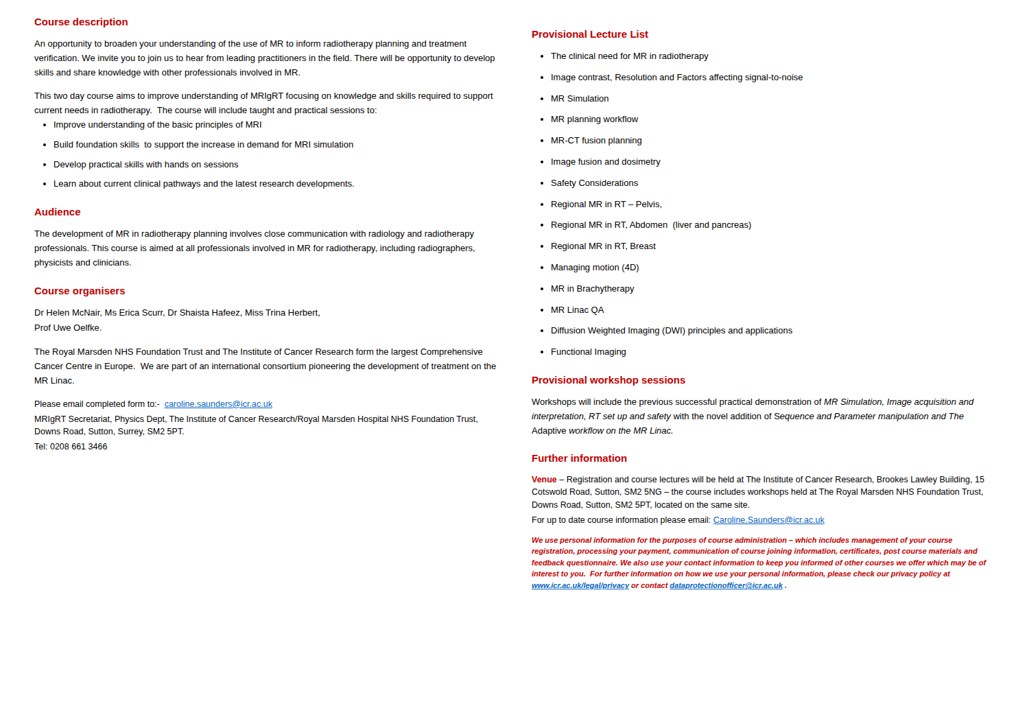Course description
An opportunity to broaden your understanding of the use of MR to inform radiotherapy planning and treatment verification. We invite you to join us to hear from leading practitioners in the field. There will be opportunity to develop skills and share knowledge with other professionals involved in MR.
This two day course aims to improve understanding of MRIgRT focusing on knowledge and skills required to support current needs in radiotherapy. The course will include taught and practical sessions to:
Improve understanding of the basic principles of MRI
Build foundation skills to support the increase in demand for MRI simulation
Develop practical skills with hands on sessions
Learn about current clinical pathways and the latest research developments.
Audience
The development of MR in radiotherapy planning involves close communication with radiology and radiotherapy professionals. This course is aimed at all professionals involved in MR for radiotherapy, including radiographers, physicists and clinicians.
Course organisers
Dr Helen McNair, Ms Erica Scurr, Dr Shaista Hafeez, Miss Trina Herbert,
Prof Uwe Oelfke.
The Royal Marsden NHS Foundation Trust and The Institute of Cancer Research form the largest Comprehensive Cancer Centre in Europe. We are part of an international consortium pioneering the development of treatment on the MR Linac.
Please email completed form to:- caroline.saunders@icr.ac.uk
MRIgRT Secretariat, Physics Dept, The Institute of Cancer Research/Royal Marsden Hospital NHS Foundation Trust, Downs Road, Sutton, Surrey, SM2 5PT.
Tel: 0208 661 3466
Provisional Lecture List
The clinical need for MR in radiotherapy
Image contrast, Resolution and Factors affecting signal-to-noise
MR Simulation
MR planning workflow
MR-CT fusion planning
Image fusion and dosimetry
Safety Considerations
Regional MR in RT – Pelvis,
Regional MR in RT, Abdomen (liver and pancreas)
Regional MR in RT, Breast
Managing motion (4D)
MR in Brachytherapy
MR Linac QA
Diffusion Weighted Imaging (DWI) principles and applications
Functional Imaging
Provisional workshop sessions
Workshops will include the previous successful practical demonstration of MR Simulation, Image acquisition and interpretation, RT set up and safety with the novel addition of Sequence and Parameter manipulation and The Adaptive workflow on the MR Linac.
Further information
Venue – Registration and course lectures will be held at The Institute of Cancer Research, Brookes Lawley Building, 15 Cotswold Road, Sutton, SM2 5NG – the course includes workshops held at The Royal Marsden NHS Foundation Trust, Downs Road, Sutton, SM2 5PT, located on the same site.
For up to date course information please email: Caroline.Saunders@icr.ac.uk
We use personal information for the purposes of course administration – which includes management of your course registration, processing your payment, communication of course joining information, certificates, post course materials and feedback questionnaire. We also use your contact information to keep you informed of other courses we offer which may be of interest to you. For further information on how we use your personal information, please check our privacy policy at www.icr.ac.uk/legal/privacy or contact dataprotectionofficer@icr.ac.uk .